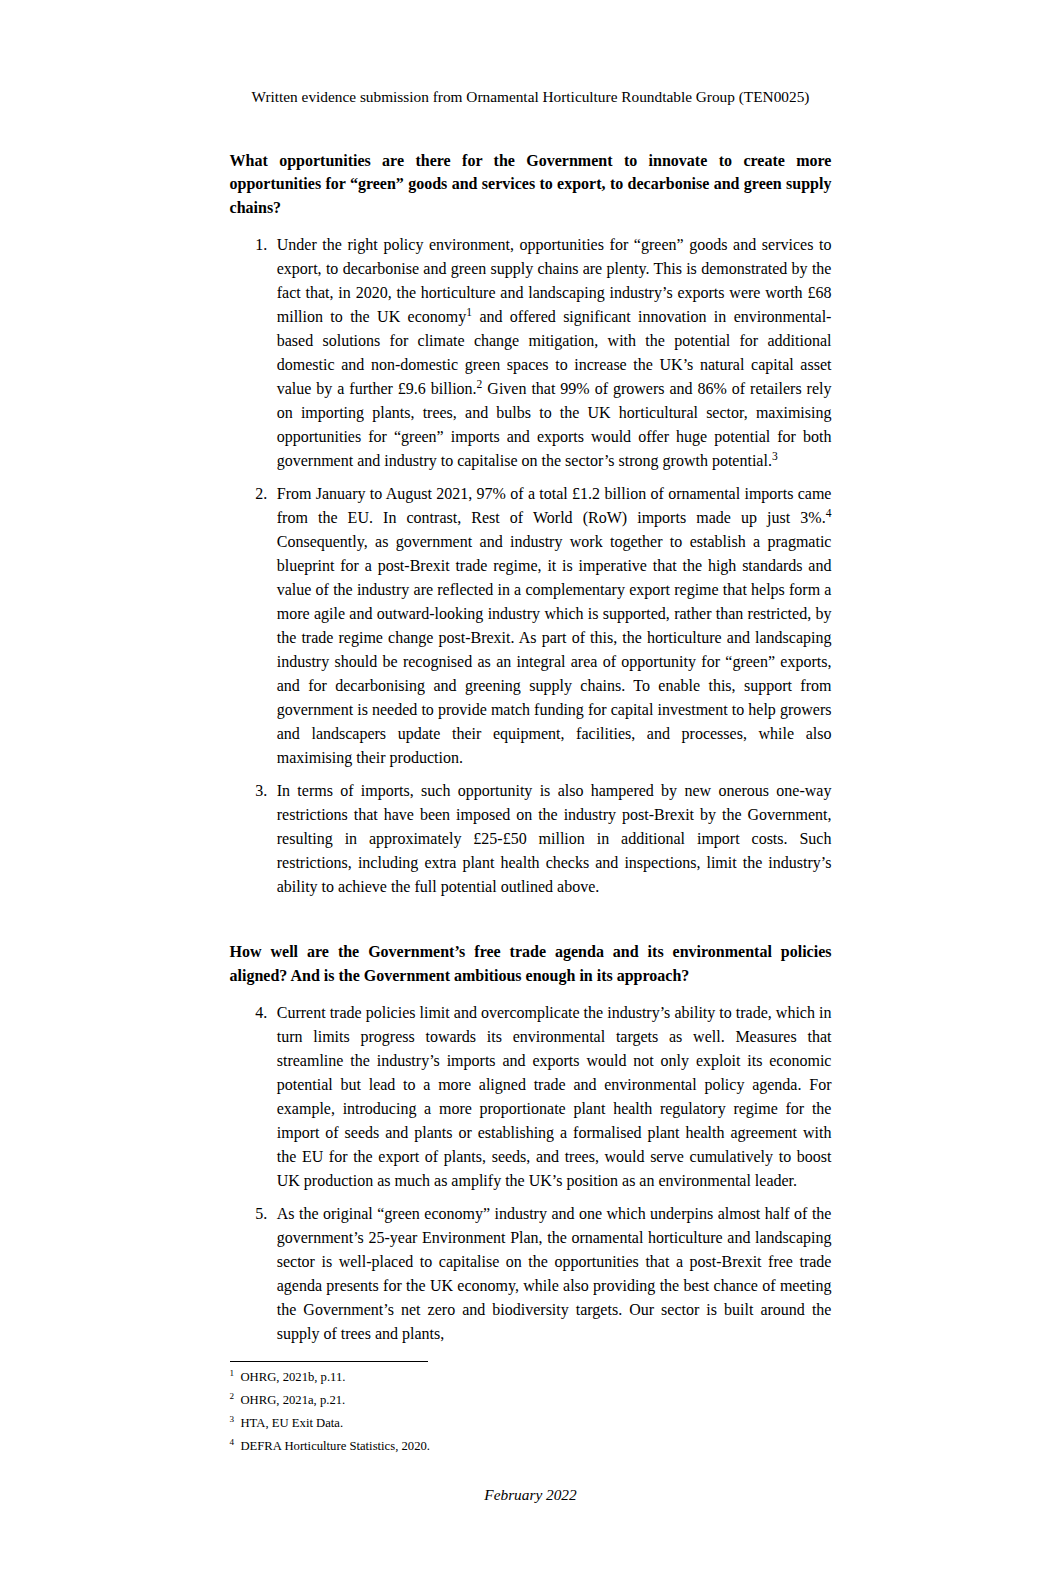Written evidence submission from Ornamental Horticulture Roundtable Group (TEN0025)
What opportunities are there for the Government to innovate to create more opportunities for “green” goods and services to export, to decarbonise and green supply chains?
Under the right policy environment, opportunities for “green” goods and services to export, to decarbonise and green supply chains are plenty. This is demonstrated by the fact that, in 2020, the horticulture and landscaping industry’s exports were worth £68 million to the UK economy1 and offered significant innovation in environmental-based solutions for climate change mitigation, with the potential for additional domestic and non-domestic green spaces to increase the UK’s natural capital asset value by a further £9.6 billion.2 Given that 99% of growers and 86% of retailers rely on importing plants, trees, and bulbs to the UK horticultural sector, maximising opportunities for “green” imports and exports would offer huge potential for both government and industry to capitalise on the sector’s strong growth potential.3
From January to August 2021, 97% of a total £1.2 billion of ornamental imports came from the EU. In contrast, Rest of World (RoW) imports made up just 3%.4 Consequently, as government and industry work together to establish a pragmatic blueprint for a post-Brexit trade regime, it is imperative that the high standards and value of the industry are reflected in a complementary export regime that helps form a more agile and outward-looking industry which is supported, rather than restricted, by the trade regime change post-Brexit. As part of this, the horticulture and landscaping industry should be recognised as an integral area of opportunity for “green” exports, and for decarbonising and greening supply chains. To enable this, support from government is needed to provide match funding for capital investment to help growers and landscapers update their equipment, facilities, and processes, while also maximising their production.
In terms of imports, such opportunity is also hampered by new onerous one-way restrictions that have been imposed on the industry post-Brexit by the Government, resulting in approximately £25-£50 million in additional import costs. Such restrictions, including extra plant health checks and inspections, limit the industry’s ability to achieve the full potential outlined above.
How well are the Government’s free trade agenda and its environmental policies aligned? And is the Government ambitious enough in its approach?
Current trade policies limit and overcomplicate the industry’s ability to trade, which in turn limits progress towards its environmental targets as well. Measures that streamline the industry’s imports and exports would not only exploit its economic potential but lead to a more aligned trade and environmental policy agenda. For example, introducing a more proportionate plant health regulatory regime for the import of seeds and plants or establishing a formalised plant health agreement with the EU for the export of plants, seeds, and trees, would serve cumulatively to boost UK production as much as amplify the UK’s position as an environmental leader.
As the original “green economy” industry and one which underpins almost half of the government’s 25-year Environment Plan, the ornamental horticulture and landscaping sector is well-placed to capitalise on the opportunities that a post-Brexit free trade agenda presents for the UK economy, while also providing the best chance of meeting the Government’s net zero and biodiversity targets. Our sector is built around the supply of trees and plants,
1 OHRG, 2021b, p.11.
2 OHRG, 2021a, p.21.
3 HTA, EU Exit Data.
4 DEFRA Horticulture Statistics, 2020.
February 2022